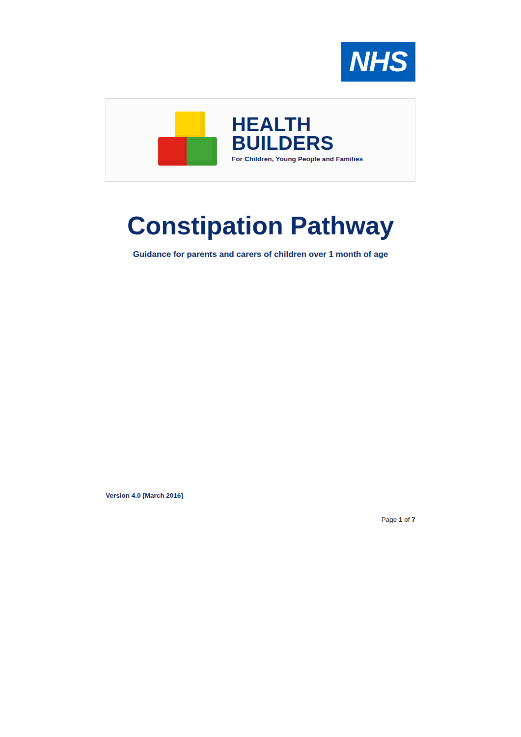NHS
HEALTH
BUILDERS
For Children, Young People and Families
Constipation Pathway
Guidance for parents and carers of children over 1 month of age
Version 4.0 [March 2016]
Page 1 of 7